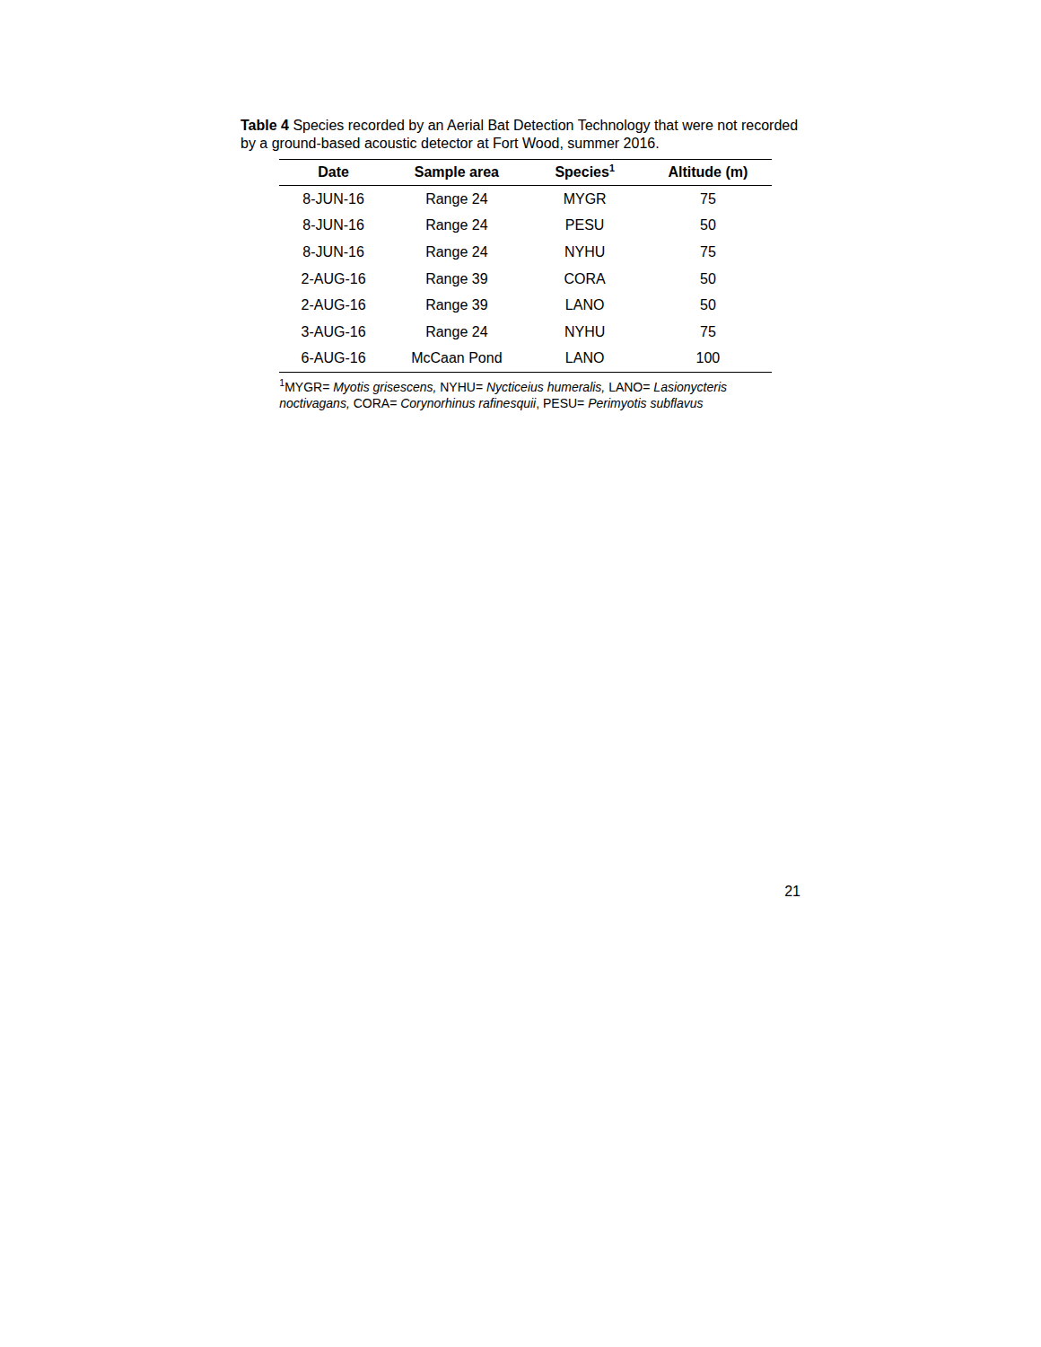Table 4 Species recorded by an Aerial Bat Detection Technology that were not recorded by a ground-based acoustic detector at Fort Wood, summer 2016.
| Date | Sample area | Species 1 | Altitude (m) |
| --- | --- | --- | --- |
| 8-JUN-16 | Range 24 | MYGR | 75 |
| 8-JUN-16 | Range 24 | PESU | 50 |
| 8-JUN-16 | Range 24 | NYHU | 75 |
| 2-AUG-16 | Range 39 | CORA | 50 |
| 2-AUG-16 | Range 39 | LANO | 50 |
| 3-AUG-16 | Range 24 | NYHU | 75 |
| 6-AUG-16 | McCaan Pond | LANO | 100 |
1MYGR= Myotis grisescens, NYHU= Nycticeius humeralis, LANO= Lasionycteris noctivagans, CORA= Corynorhinus rafinesquii, PESU= Perimyotis subflavus
21